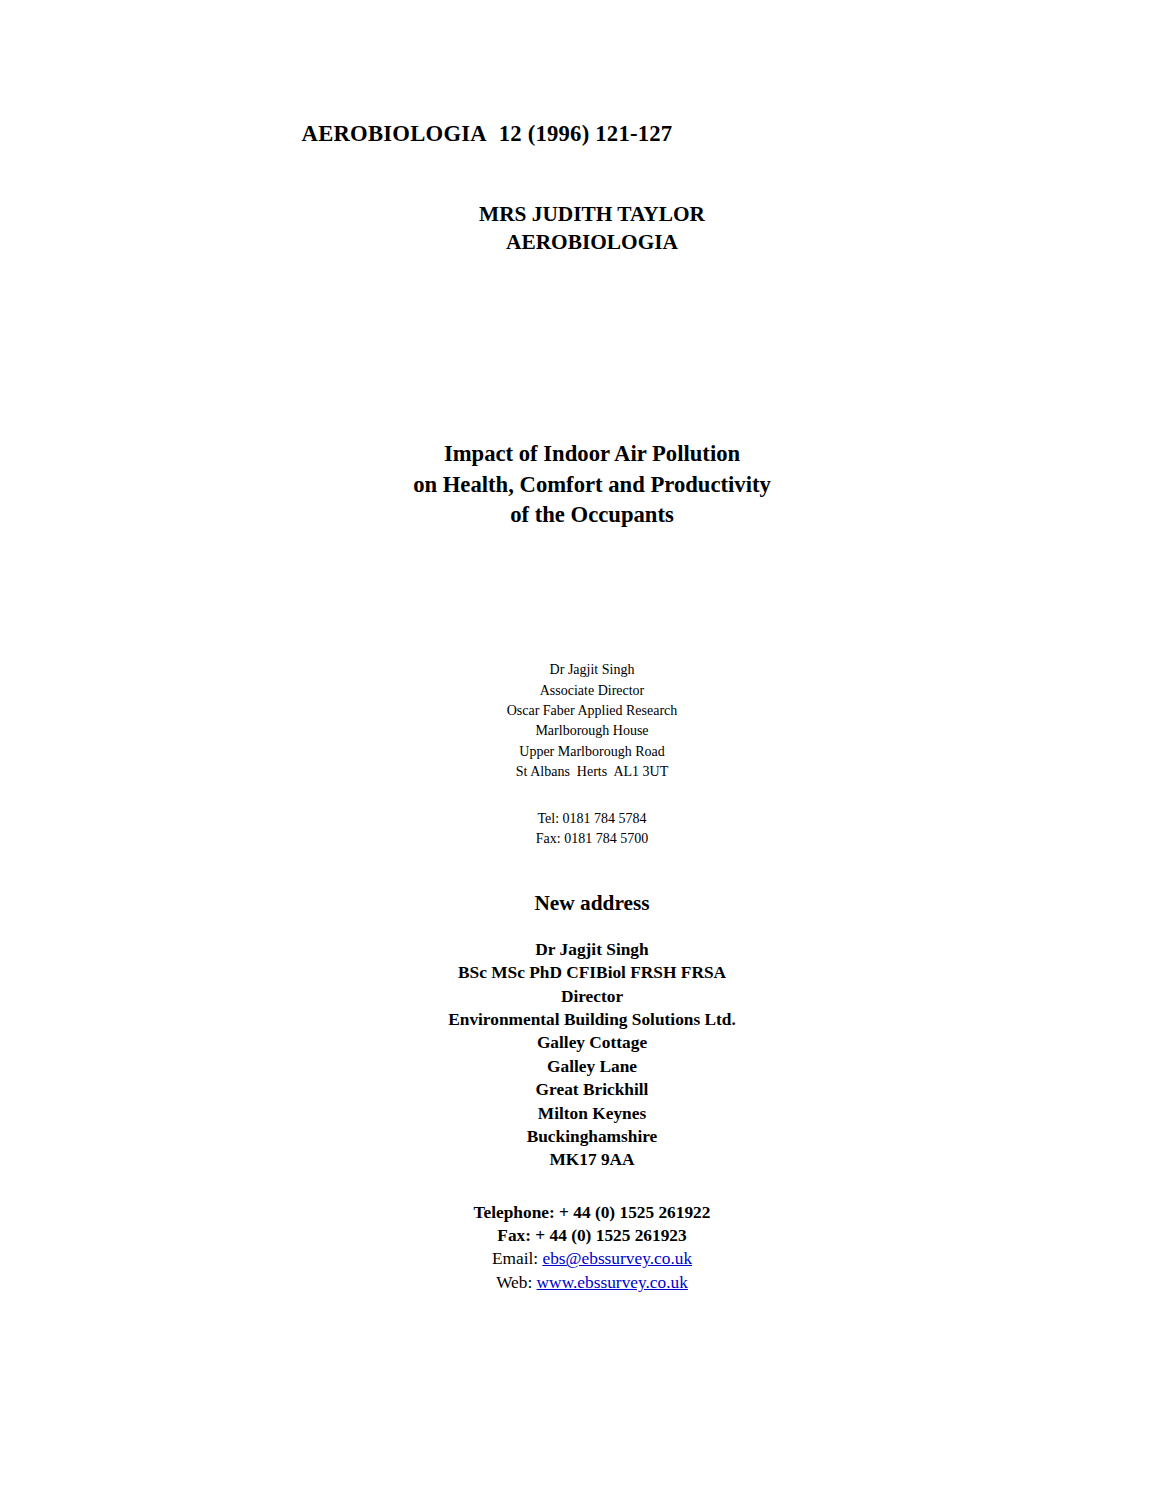AEROBIOLOGIA 12 (1996) 121-127
MRS JUDITH TAYLOR
AEROBIOLOGIA
Impact of Indoor Air Pollution
on Health, Comfort and Productivity
of the Occupants
Dr Jagjit Singh
Associate Director
Oscar Faber Applied Research
Marlborough House
Upper Marlborough Road
St Albans Herts AL1 3UT
Tel: 0181 784 5784
Fax: 0181 784 5700
New address
Dr Jagjit Singh
BSc MSc PhD CFIBiol FRSH FRSA
Director
Environmental Building Solutions Ltd.
Galley Cottage
Galley Lane
Great Brickhill
Milton Keynes
Buckinghamshire
MK17 9AA
Telephone: + 44 (0) 1525 261922
Fax: + 44 (0) 1525 261923
Email: ebs@ebssurvey.co.uk
Web: www.ebssurvey.co.uk